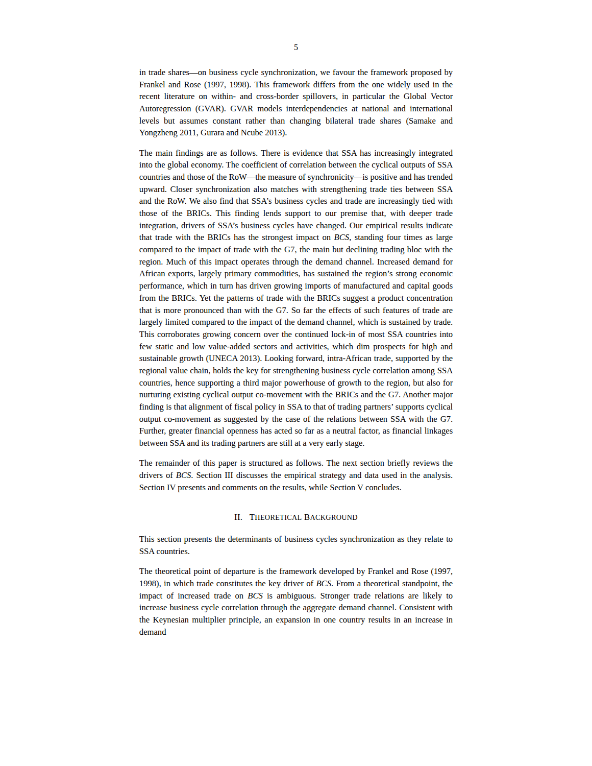5
in trade shares―on business cycle synchronization, we favour the framework proposed by Frankel and Rose (1997, 1998). This framework differs from the one widely used in the recent literature on within- and cross-border spillovers, in particular the Global Vector Autoregression (GVAR). GVAR models interdependencies at national and international levels but assumes constant rather than changing bilateral trade shares (Samake and Yongzheng 2011, Gurara and Ncube 2013).
The main findings are as follows. There is evidence that SSA has increasingly integrated into the global economy. The coefficient of correlation between the cyclical outputs of SSA countries and those of the RoW―the measure of synchronicity―is positive and has trended upward. Closer synchronization also matches with strengthening trade ties between SSA and the RoW. We also find that SSA’s business cycles and trade are increasingly tied with those of the BRICs. This finding lends support to our premise that, with deeper trade integration, drivers of SSA’s business cycles have changed. Our empirical results indicate that trade with the BRICs has the strongest impact on BCS, standing four times as large compared to the impact of trade with the G7, the main but declining trading bloc with the region. Much of this impact operates through the demand channel. Increased demand for African exports, largely primary commodities, has sustained the region’s strong economic performance, which in turn has driven growing imports of manufactured and capital goods from the BRICs. Yet the patterns of trade with the BRICs suggest a product concentration that is more pronounced than with the G7. So far the effects of such features of trade are largely limited compared to the impact of the demand channel, which is sustained by trade. This corroborates growing concern over the continued lock-in of most SSA countries into few static and low value-added sectors and activities, which dim prospects for high and sustainable growth (UNECA 2013). Looking forward, intra-African trade, supported by the regional value chain, holds the key for strengthening business cycle correlation among SSA countries, hence supporting a third major powerhouse of growth to the region, but also for nurturing existing cyclical output co-movement with the BRICs and the G7. Another major finding is that alignment of fiscal policy in SSA to that of trading partners’ supports cyclical output co-movement as suggested by the case of the relations between SSA with the G7. Further, greater financial openness has acted so far as a neutral factor, as financial linkages between SSA and its trading partners are still at a very early stage.
The remainder of this paper is structured as follows. The next section briefly reviews the drivers of BCS. Section III discusses the empirical strategy and data used in the analysis. Section IV presents and comments on the results, while Section V concludes.
II. THEORETICAL BACKGROUND
This section presents the determinants of business cycles synchronization as they relate to SSA countries.
The theoretical point of departure is the framework developed by Frankel and Rose (1997, 1998), in which trade constitutes the key driver of BCS. From a theoretical standpoint, the impact of increased trade on BCS is ambiguous. Stronger trade relations are likely to increase business cycle correlation through the aggregate demand channel. Consistent with the Keynesian multiplier principle, an expansion in one country results in an increase in demand